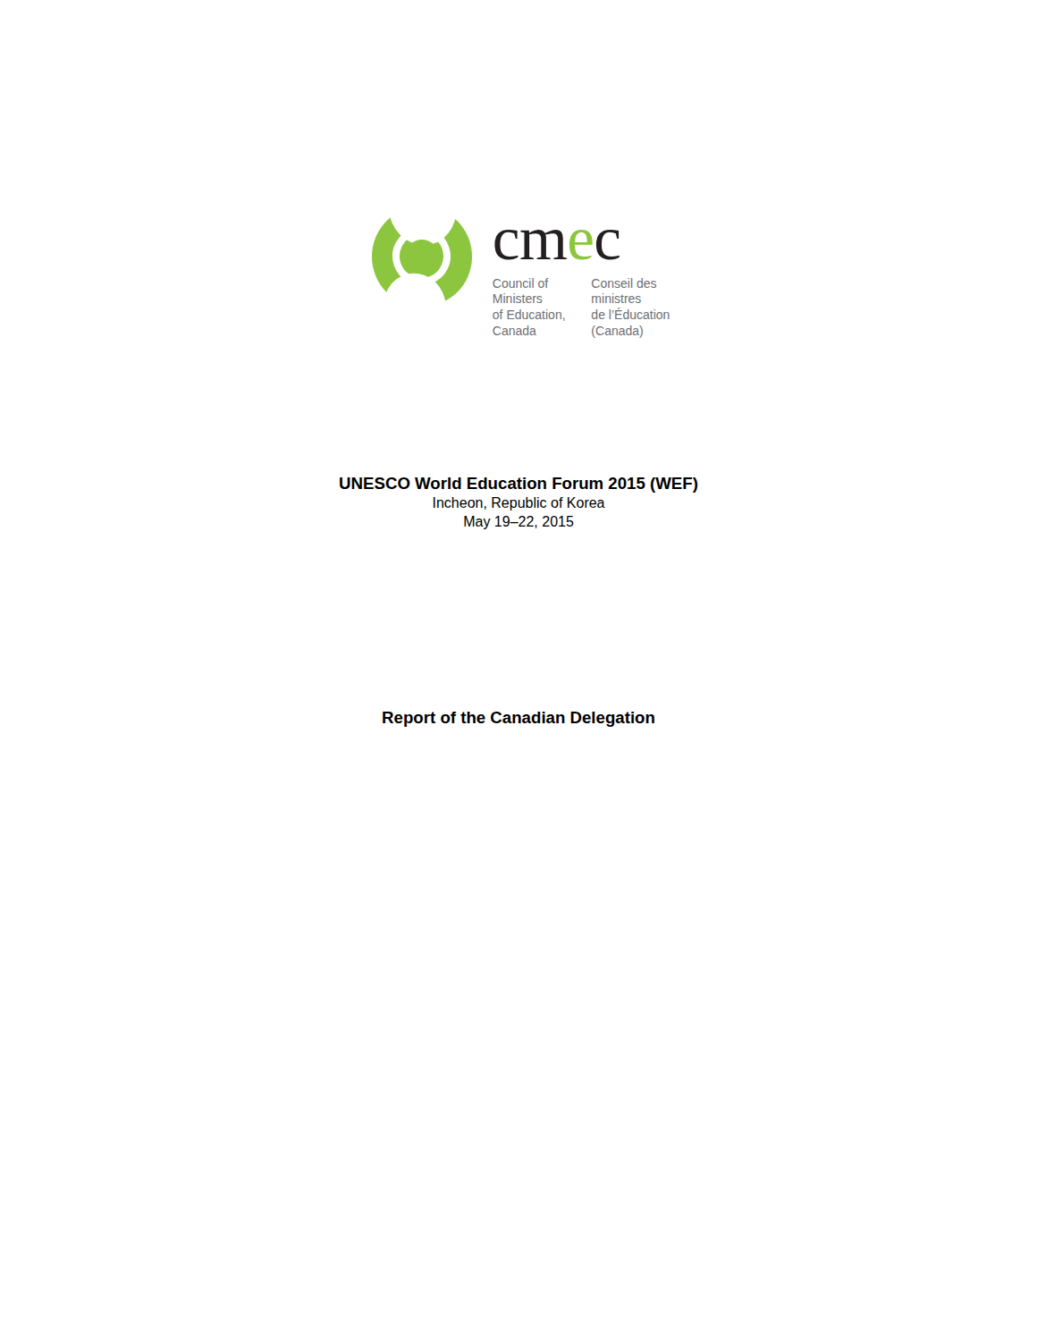cmec
Council of
Ministers
of Education,
Canada
Conseil des
ministres
de l’Éducation
(Canada)
UNESCO World Education Forum 2015 (WEF)
Incheon, Republic of Korea
May 19–22, 2015
Report of the Canadian Delegation